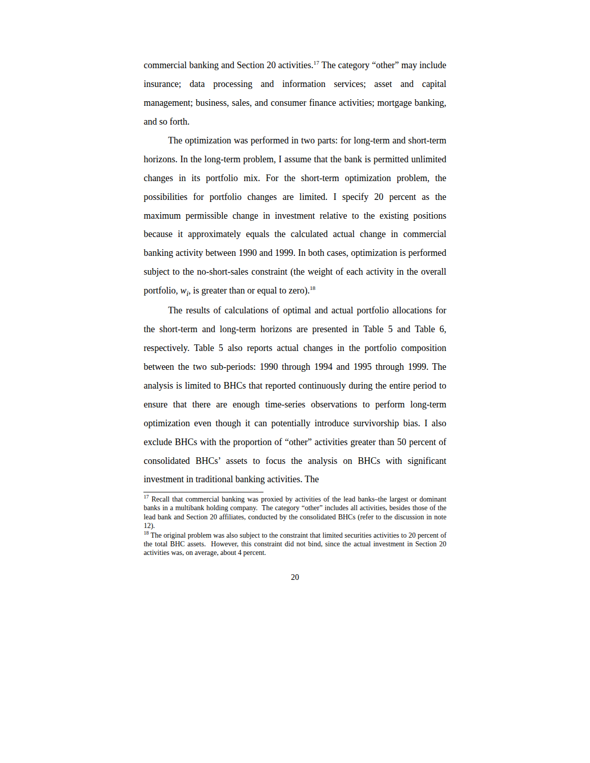commercial banking and Section 20 activities.17 The category “other” may include insurance; data processing and information services; asset and capital management; business, sales, and consumer finance activities; mortgage banking, and so forth.
The optimization was performed in two parts: for long-term and short-term horizons. In the long-term problem, I assume that the bank is permitted unlimited changes in its portfolio mix. For the short-term optimization problem, the possibilities for portfolio changes are limited. I specify 20 percent as the maximum permissible change in investment relative to the existing positions because it approximately equals the calculated actual change in commercial banking activity between 1990 and 1999. In both cases, optimization is performed subject to the no-short-sales constraint (the weight of each activity in the overall portfolio, wi, is greater than or equal to zero).18
The results of calculations of optimal and actual portfolio allocations for the short-term and long-term horizons are presented in Table 5 and Table 6, respectively. Table 5 also reports actual changes in the portfolio composition between the two sub-periods: 1990 through 1994 and 1995 through 1999. The analysis is limited to BHCs that reported continuously during the entire period to ensure that there are enough time-series observations to perform long-term optimization even though it can potentially introduce survivorship bias. I also exclude BHCs with the proportion of “other” activities greater than 50 percent of consolidated BHCs’ assets to focus the analysis on BHCs with significant investment in traditional banking activities. The
17 Recall that commercial banking was proxied by activities of the lead banks–the largest or dominant banks in a multibank holding company. The category “other” includes all activities, besides those of the lead bank and Section 20 affiliates, conducted by the consolidated BHCs (refer to the discussion in note 12).
18 The original problem was also subject to the constraint that limited securities activities to 20 percent of the total BHC assets. However, this constraint did not bind, since the actual investment in Section 20 activities was, on average, about 4 percent.
20